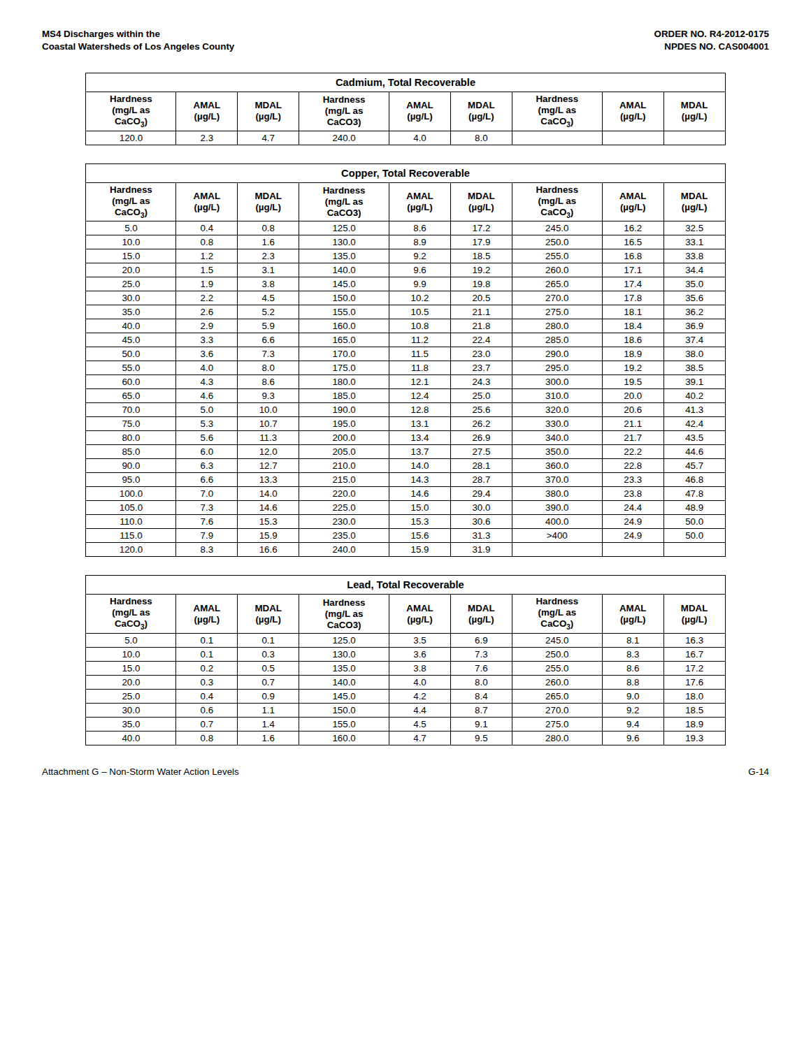MS4 Discharges within the
Coastal Watersheds of Los Angeles County
ORDER NO. R4-2012-0175
NPDES NO. CAS004001
Cadmium, Total Recoverable
| Hardness (mg/L as CaCO 3 ) | AMAL (µg/L) | MDAL (µg/L) | Hardness (mg/L as CaCO3) | AMAL (µg/L) | MDAL (µg/L) | Hardness (mg/L as CaCO 3 ) | AMAL (µg/L) | MDAL (µg/L) |
| --- | --- | --- | --- | --- | --- | --- | --- | --- |
| 120.0 | 2.3 | 4.7 | 240.0 | 4.0 | 8.0 | | | |
Copper, Total Recoverable
| Hardness (mg/L as CaCO 3 ) | AMAL (µg/L) | MDAL (µg/L) | Hardness (mg/L as CaCO3) | AMAL (µg/L) | MDAL (µg/L) | Hardness (mg/L as CaCO 3 ) | AMAL (µg/L) | MDAL (µg/L) |
| --- | --- | --- | --- | --- | --- | --- | --- | --- |
| 5.0 | 0.4 | 0.8 | 125.0 | 8.6 | 17.2 | 245.0 | 16.2 | 32.5 |
| 10.0 | 0.8 | 1.6 | 130.0 | 8.9 | 17.9 | 250.0 | 16.5 | 33.1 |
| 15.0 | 1.2 | 2.3 | 135.0 | 9.2 | 18.5 | 255.0 | 16.8 | 33.8 |
| 20.0 | 1.5 | 3.1 | 140.0 | 9.6 | 19.2 | 260.0 | 17.1 | 34.4 |
| 25.0 | 1.9 | 3.8 | 145.0 | 9.9 | 19.8 | 265.0 | 17.4 | 35.0 |
| 30.0 | 2.2 | 4.5 | 150.0 | 10.2 | 20.5 | 270.0 | 17.8 | 35.6 |
| 35.0 | 2.6 | 5.2 | 155.0 | 10.5 | 21.1 | 275.0 | 18.1 | 36.2 |
| 40.0 | 2.9 | 5.9 | 160.0 | 10.8 | 21.8 | 280.0 | 18.4 | 36.9 |
| 45.0 | 3.3 | 6.6 | 165.0 | 11.2 | 22.4 | 285.0 | 18.6 | 37.4 |
| 50.0 | 3.6 | 7.3 | 170.0 | 11.5 | 23.0 | 290.0 | 18.9 | 38.0 |
| 55.0 | 4.0 | 8.0 | 175.0 | 11.8 | 23.7 | 295.0 | 19.2 | 38.5 |
| 60.0 | 4.3 | 8.6 | 180.0 | 12.1 | 24.3 | 300.0 | 19.5 | 39.1 |
| 65.0 | 4.6 | 9.3 | 185.0 | 12.4 | 25.0 | 310.0 | 20.0 | 40.2 |
| 70.0 | 5.0 | 10.0 | 190.0 | 12.8 | 25.6 | 320.0 | 20.6 | 41.3 |
| 75.0 | 5.3 | 10.7 | 195.0 | 13.1 | 26.2 | 330.0 | 21.1 | 42.4 |
| 80.0 | 5.6 | 11.3 | 200.0 | 13.4 | 26.9 | 340.0 | 21.7 | 43.5 |
| 85.0 | 6.0 | 12.0 | 205.0 | 13.7 | 27.5 | 350.0 | 22.2 | 44.6 |
| 90.0 | 6.3 | 12.7 | 210.0 | 14.0 | 28.1 | 360.0 | 22.8 | 45.7 |
| 95.0 | 6.6 | 13.3 | 215.0 | 14.3 | 28.7 | 370.0 | 23.3 | 46.8 |
| 100.0 | 7.0 | 14.0 | 220.0 | 14.6 | 29.4 | 380.0 | 23.8 | 47.8 |
| 105.0 | 7.3 | 14.6 | 225.0 | 15.0 | 30.0 | 390.0 | 24.4 | 48.9 |
| 110.0 | 7.6 | 15.3 | 230.0 | 15.3 | 30.6 | 400.0 | 24.9 | 50.0 |
| 115.0 | 7.9 | 15.9 | 235.0 | 15.6 | 31.3 | >400 | 24.9 | 50.0 |
| 120.0 | 8.3 | 16.6 | 240.0 | 15.9 | 31.9 | | | |
Lead, Total Recoverable
| Hardness (mg/L as CaCO 3 ) | AMAL (µg/L) | MDAL (µg/L) | Hardness (mg/L as CaCO3) | AMAL (µg/L) | MDAL (µg/L) | Hardness (mg/L as CaCO 3 ) | AMAL (µg/L) | MDAL (µg/L) |
| --- | --- | --- | --- | --- | --- | --- | --- | --- |
| 5.0 | 0.1 | 0.1 | 125.0 | 3.5 | 6.9 | 245.0 | 8.1 | 16.3 |
| 10.0 | 0.1 | 0.3 | 130.0 | 3.6 | 7.3 | 250.0 | 8.3 | 16.7 |
| 15.0 | 0.2 | 0.5 | 135.0 | 3.8 | 7.6 | 255.0 | 8.6 | 17.2 |
| 20.0 | 0.3 | 0.7 | 140.0 | 4.0 | 8.0 | 260.0 | 8.8 | 17.6 |
| 25.0 | 0.4 | 0.9 | 145.0 | 4.2 | 8.4 | 265.0 | 9.0 | 18.0 |
| 30.0 | 0.6 | 1.1 | 150.0 | 4.4 | 8.7 | 270.0 | 9.2 | 18.5 |
| 35.0 | 0.7 | 1.4 | 155.0 | 4.5 | 9.1 | 275.0 | 9.4 | 18.9 |
| 40.0 | 0.8 | 1.6 | 160.0 | 4.7 | 9.5 | 280.0 | 9.6 | 19.3 |
Attachment G – Non-Storm Water Action Levels
G-14